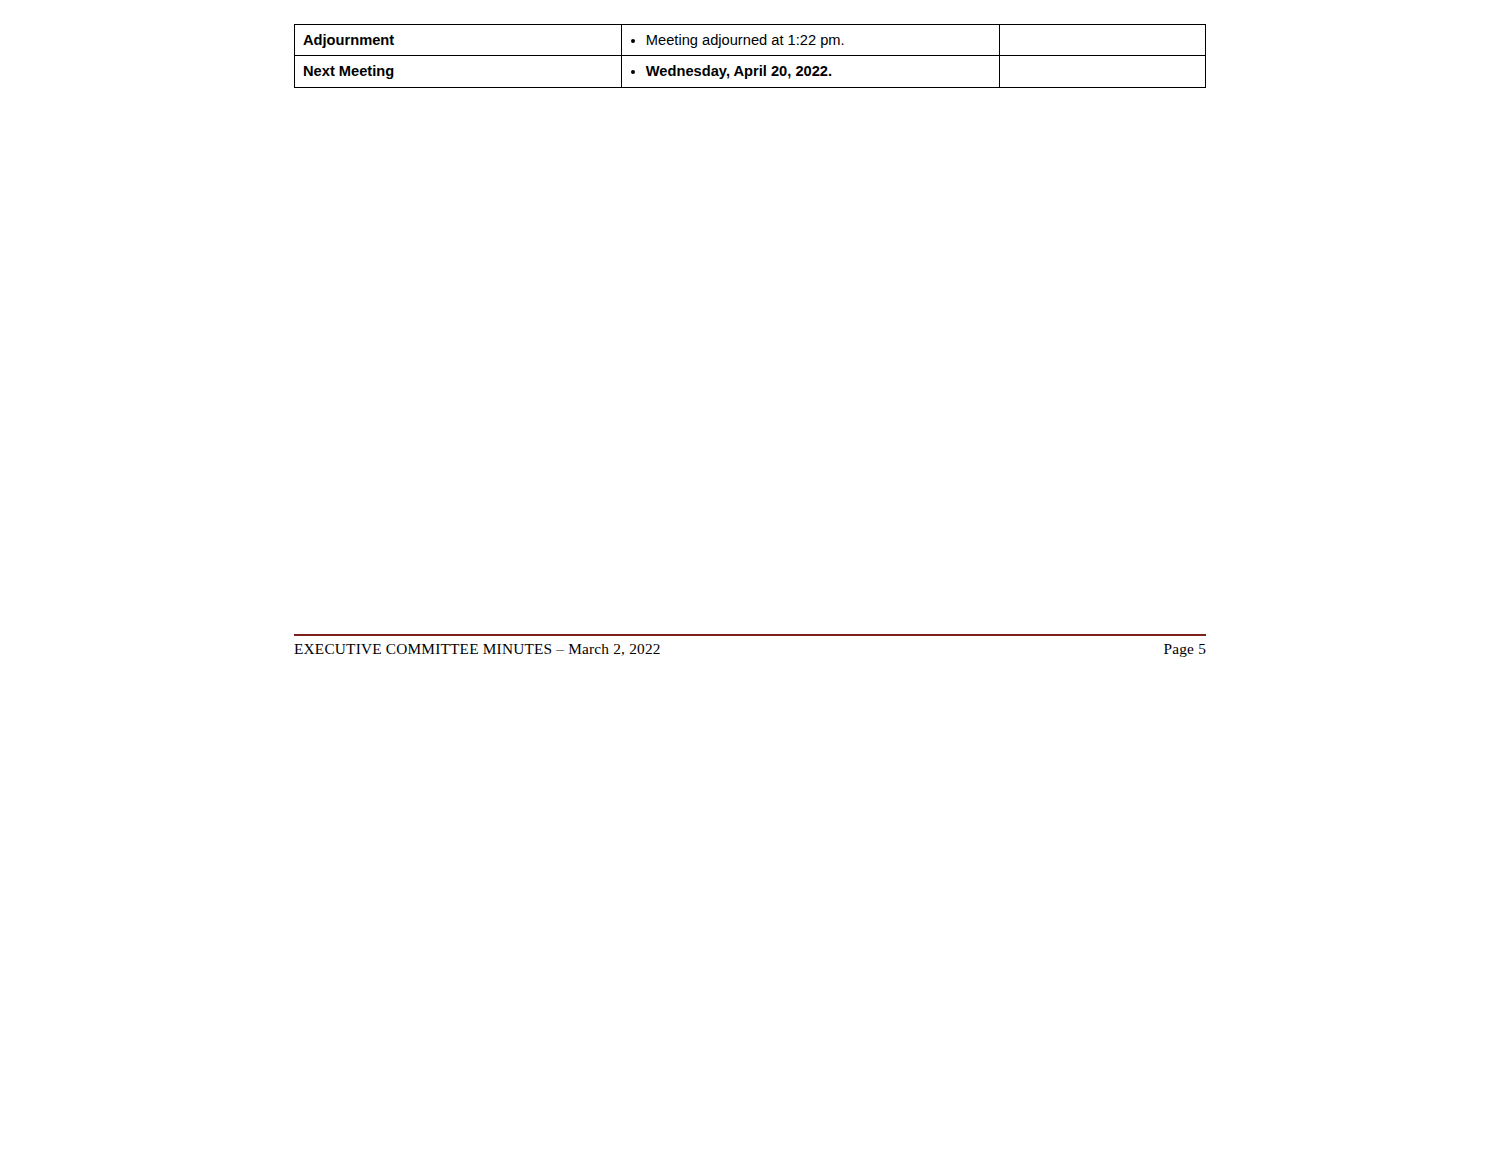| Adjournment | Meeting adjourned at 1:22 pm. | |
| Next Meeting | Wednesday, April 20, 2022. | |
EXECUTIVE COMMITTEE MINUTES – March 2, 2022
Page 5